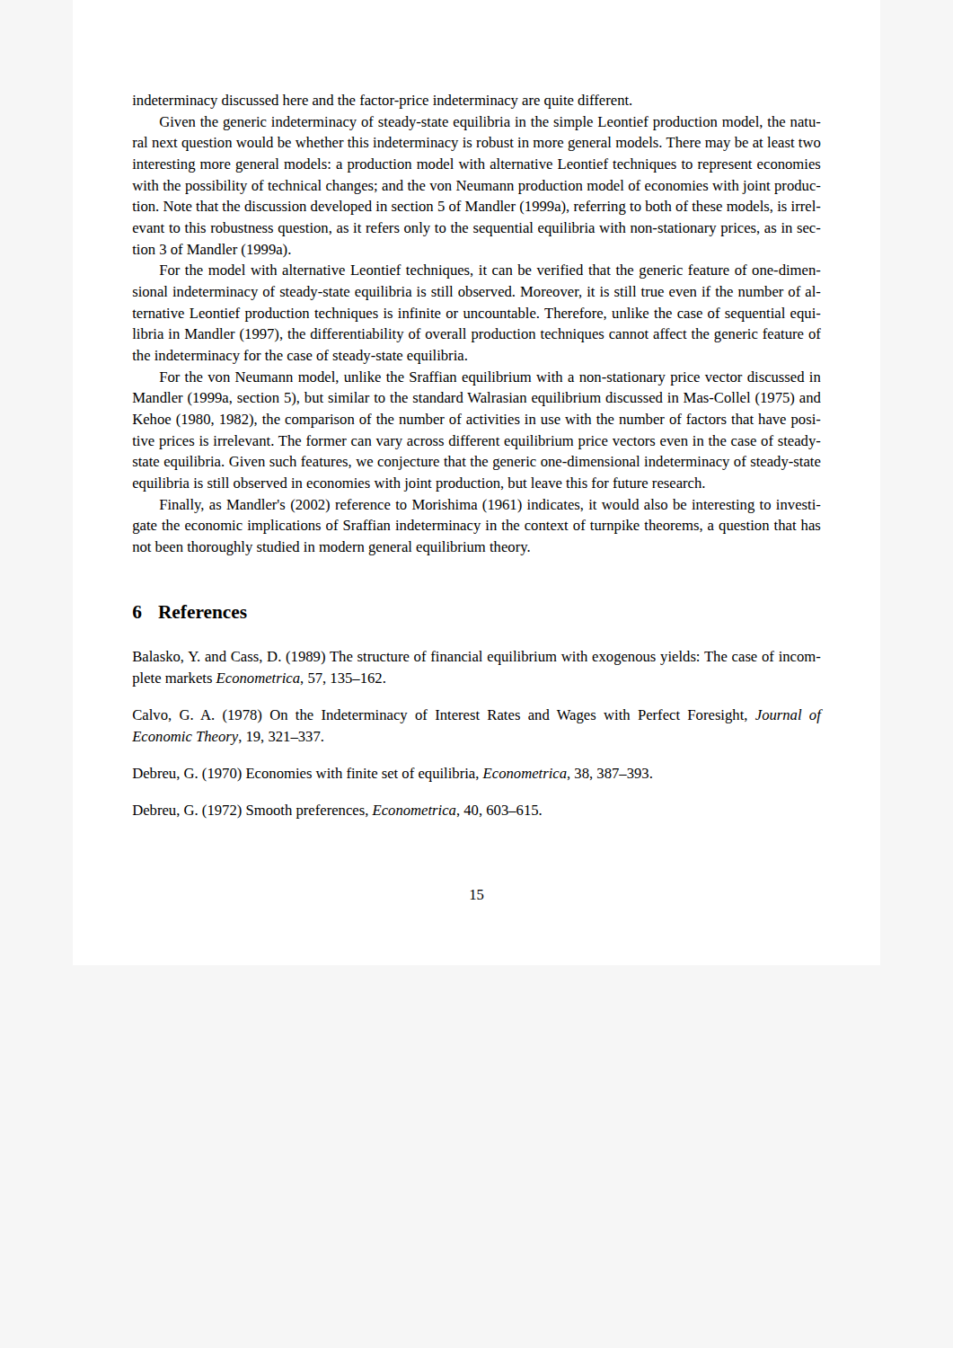indeterminacy discussed here and the factor-price indeterminacy are quite different.
Given the generic indeterminacy of steady-state equilibria in the simple Leontief production model, the natural next question would be whether this indeterminacy is robust in more general models. There may be at least two interesting more general models: a production model with alternative Leontief techniques to represent economies with the possibility of technical changes; and the von Neumann production model of economies with joint production. Note that the discussion developed in section 5 of Mandler (1999a), referring to both of these models, is irrelevant to this robustness question, as it refers only to the sequential equilibria with non-stationary prices, as in section 3 of Mandler (1999a).
For the model with alternative Leontief techniques, it can be verified that the generic feature of one-dimensional indeterminacy of steady-state equilibria is still observed. Moreover, it is still true even if the number of alternative Leontief production techniques is infinite or uncountable. Therefore, unlike the case of sequential equilibria in Mandler (1997), the differentiability of overall production techniques cannot affect the generic feature of the indeterminacy for the case of steady-state equilibria.
For the von Neumann model, unlike the Sraffian equilibrium with a non-stationary price vector discussed in Mandler (1999a, section 5), but similar to the standard Walrasian equilibrium discussed in Mas-Collel (1975) and Kehoe (1980, 1982), the comparison of the number of activities in use with the number of factors that have positive prices is irrelevant. The former can vary across different equilibrium price vectors even in the case of steady-state equilibria. Given such features, we conjecture that the generic one-dimensional indeterminacy of steady-state equilibria is still observed in economies with joint production, but leave this for future research.
Finally, as Mandler's (2002) reference to Morishima (1961) indicates, it would also be interesting to investigate the economic implications of Sraffian indeterminacy in the context of turnpike theorems, a question that has not been thoroughly studied in modern general equilibrium theory.
6 References
Balasko, Y. and Cass, D. (1989) The structure of financial equilibrium with exogenous yields: The case of incomplete markets Econometrica, 57, 135–162.
Calvo, G. A. (1978) On the Indeterminacy of Interest Rates and Wages with Perfect Foresight, Journal of Economic Theory, 19, 321–337.
Debreu, G. (1970) Economies with finite set of equilibria, Econometrica, 38, 387–393.
Debreu, G. (1972) Smooth preferences, Econometrica, 40, 603–615.
15